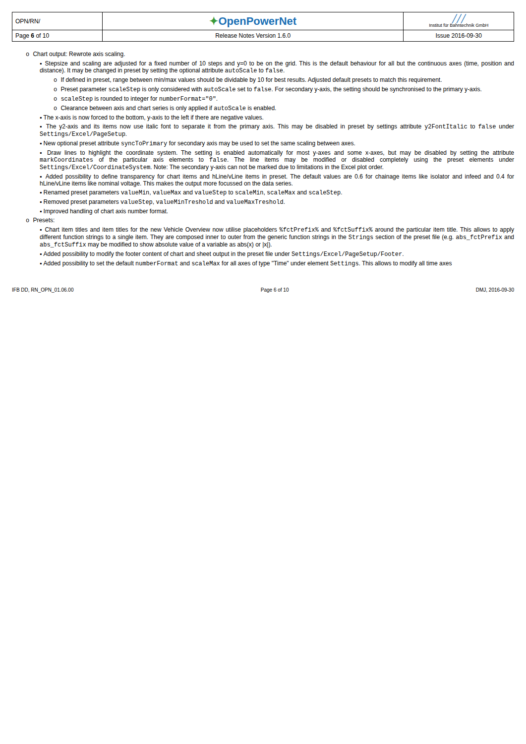| OPN/RN/ | ✦ OpenPowerNet | ╱╱╱ Institut für Bahntechnik GmbH |
| Page 6 of 10 | Release Notes Version 1.6.0 | Issue 2016-09-30 |
Chart output: Rewrote axis scaling.
Stepsize and scaling are adjusted for a fixed number of 10 steps and y=0 to be on the grid. This is the default behaviour for all but the continuous axes (time, position and distance). It may be changed in preset by setting the optional attribute autoScale to false.
If defined in preset, range between min/max values should be dividable by 10 for best results. Adjusted default presets to match this requirement.
Preset parameter scaleStep is only considered with autoScale set to false. For secondary y-axis, the setting should be synchronised to the primary y-axis.
scaleStep is rounded to integer for numberFormat="0".
Clearance between axis and chart series is only applied if autoScale is enabled.
The x-axis is now forced to the bottom, y-axis to the left if there are negative values.
The y2-axis and its items now use italic font to separate it from the primary axis. This may be disabled in preset by settings attribute y2FontItalic to false under Settings/Excel/PageSetup.
New optional preset attribute syncToPrimary for secondary axis may be used to set the same scaling between axes.
Draw lines to highlight the coordinate system. The setting is enabled automatically for most y-axes and some x-axes, but may be disabled by setting the attribute markCoordinates of the particular axis elements to false. The line items may be modified or disabled completely using the preset elements under Settings/Excel/CoordinateSystem. Note: The secondary y-axis can not be marked due to limitations in the Excel plot order.
Added possibility to define transparency for chart items and hLine/vLine items in preset. The default values are 0.6 for chainage items like isolator and infeed and 0.4 for hLine/vLine items like nominal voltage. This makes the output more focussed on the data series.
Renamed preset parameters valueMin, valueMax and valueStep to scaleMin, scaleMax and scaleStep.
Removed preset parameters valueStep, valueMinTreshold and valueMaxTreshold.
Improved handling of chart axis number format.
Presets:
Chart item titles and item titles for the new Vehicle Overview now utilise placeholders %fctPrefix% and %fctSuffix% around the particular item title. This allows to apply different function strings to a single item. They are composed inner to outer from the generic function strings in the Strings section of the preset file (e.g. abs_fctPrefix and abs_fctSuffix may be modified to show absolute value of a variable as abs(x) or |x|).
Added possibility to modify the footer content of chart and sheet output in the preset file under Settings/Excel/PageSetup/Footer.
Added possibility to set the default numberFormat and scaleMax for all axes of type "Time" under element Settings. This allows to modify all time axes
IFB DD, RN_OPN_01.06.00 Page 6 of 10 DMJ, 2016-09-30